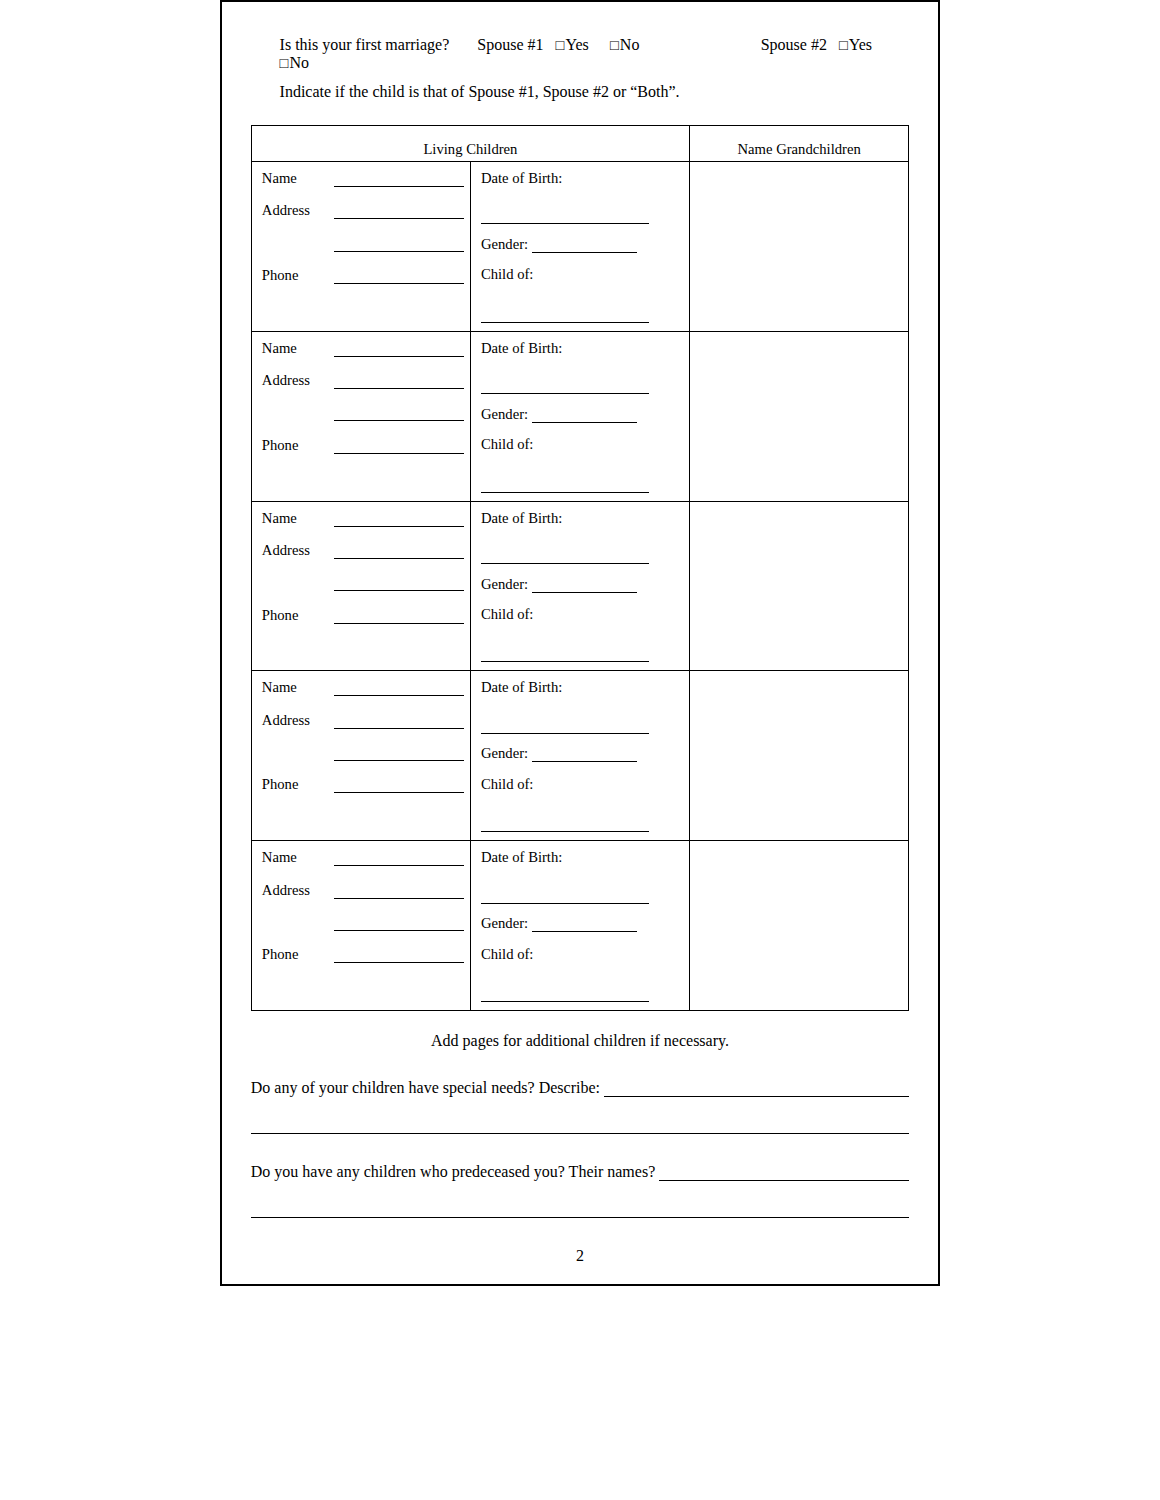Is this your first marriage? Spouse #1 □Yes □No Spouse #2 □Yes □No
Indicate if the child is that of Spouse #1, Spouse #2 or “Both”.
| Living Children | Name Grandchildren |
| --- | --- |
| Name Address Address Phone | Date of Birth: Gender: Child of: | |
| Name Address Address Phone | Date of Birth: Gender: Child of: | |
| Name Address Address Phone | Date of Birth: Gender: Child of: | |
| Name Address Address Phone | Date of Birth: Gender: Child of: | |
| Name Address Address Phone | Date of Birth: Gender: Child of: | |
Add pages for additional children if necessary.
Do any of your children have special needs? Describe:
Do you have any children who predeceased you? Their names?
2